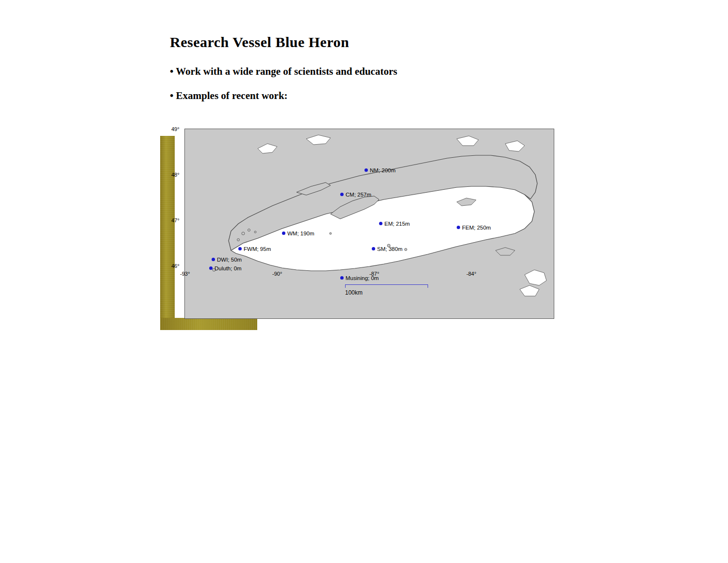Research Vessel Blue Heron
• Work with a wide range of scientists and educators
• Examples of recent work:
49°
48°
47°
46°
-93°
-90°
-87°
-84°
NM; 200m
CM; 257m
EM; 215m
FEM; 250m
WM; 190m
SM; 380m
FWM; 95m
DWI; 50m
Duluth; 0m
Musining; 0m
100km